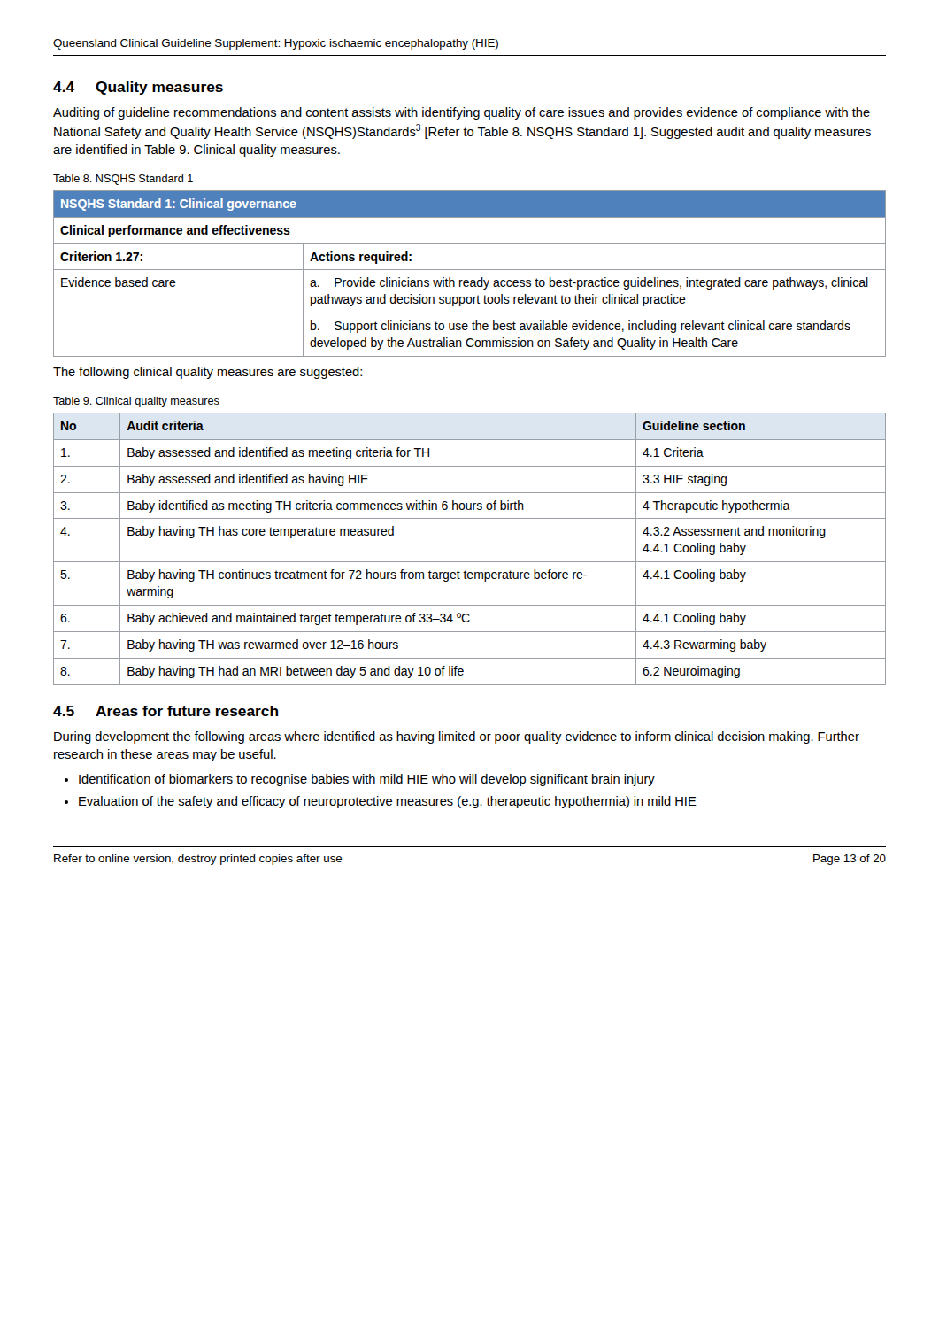Queensland Clinical Guideline Supplement: Hypoxic ischaemic encephalopathy (HIE)
4.4 Quality measures
Auditing of guideline recommendations and content assists with identifying quality of care issues and provides evidence of compliance with the National Safety and Quality Health Service (NSQHS)Standards3 [Refer to Table 8. NSQHS Standard 1]. Suggested audit and quality measures are identified in Table 9. Clinical quality measures.
Table 8. NSQHS Standard 1
| NSQHS Standard 1: Clinical governance |
| Clinical performance and effectiveness |
| Criterion 1.27: | Actions required: |
| Evidence based care | a. Provide clinicians with ready access to best-practice guidelines, integrated care pathways, clinical pathways and decision support tools relevant to their clinical practice |
| b. Support clinicians to use the best available evidence, including relevant clinical care standards developed by the Australian Commission on Safety and Quality in Health Care |
The following clinical quality measures are suggested:
Table 9. Clinical quality measures
| No | Audit criteria | Guideline section |
| --- | --- | --- |
| 1. | Baby assessed and identified as meeting criteria for TH | 4.1 Criteria |
| 2. | Baby assessed and identified as having HIE | 3.3 HIE staging |
| 3. | Baby identified as meeting TH criteria commences within 6 hours of birth | 4 Therapeutic hypothermia |
| 4. | Baby having TH has core temperature measured | 4.3.2 Assessment and monitoring 4.4.1 Cooling baby |
| 5. | Baby having TH continues treatment for 72 hours from target temperature before re-warming | 4.4.1 Cooling baby |
| 6. | Baby achieved and maintained target temperature of 33–34 ºC | 4.4.1 Cooling baby |
| 7. | Baby having TH was rewarmed over 12–16 hours | 4.4.3 Rewarming baby |
| 8. | Baby having TH had an MRI between day 5 and day 10 of life | 6.2 Neuroimaging |
4.5 Areas for future research
During development the following areas where identified as having limited or poor quality evidence to inform clinical decision making. Further research in these areas may be useful.
Identification of biomarkers to recognise babies with mild HIE who will develop significant brain injury
Evaluation of the safety and efficacy of neuroprotective measures (e.g. therapeutic hypothermia) in mild HIE
Refer to online version, destroy printed copies after use Page 13 of 20